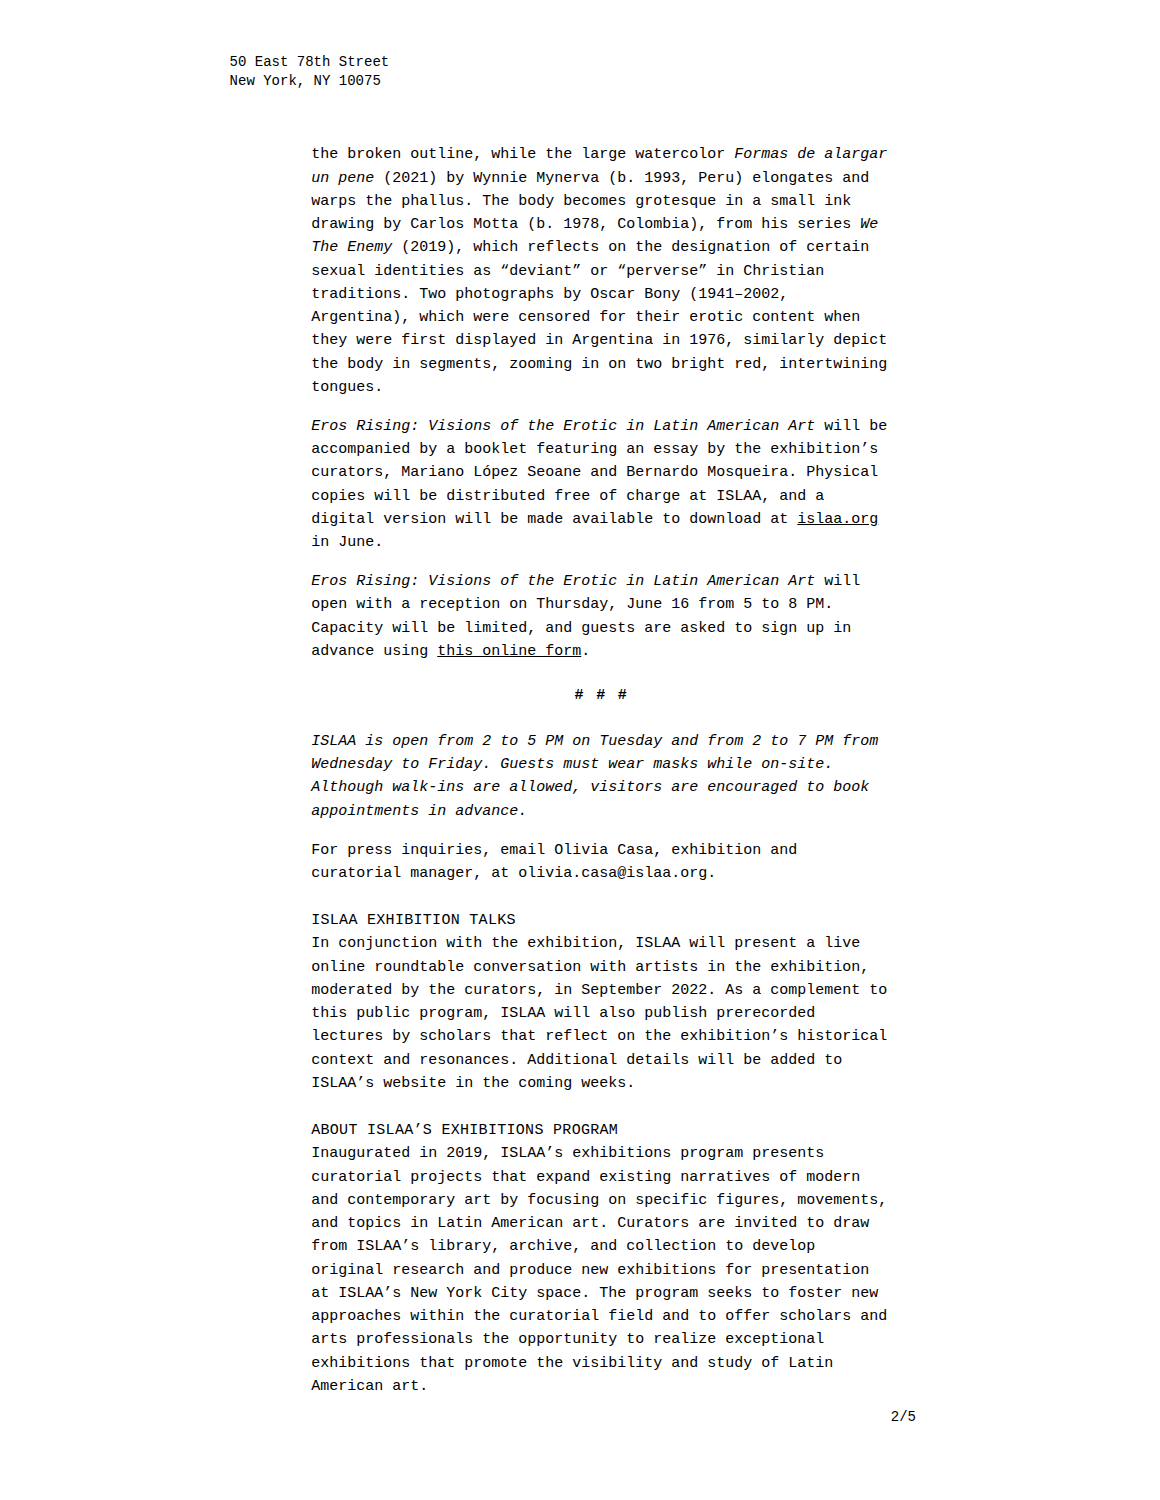50 East 78th Street
New York, NY 10075
the broken outline, while the large watercolor Formas de alargar un pene (2021) by Wynnie Mynerva (b. 1993, Peru) elongates and warps the phallus. The body becomes grotesque in a small ink drawing by Carlos Motta (b. 1978, Colombia), from his series We The Enemy (2019), which reflects on the designation of certain sexual identities as “deviant” or “perverse” in Christian traditions. Two photographs by Oscar Bony (1941–2002, Argentina), which were censored for their erotic content when they were first displayed in Argentina in 1976, similarly depict the body in segments, zooming in on two bright red, intertwining tongues.
Eros Rising: Visions of the Erotic in Latin American Art will be accompanied by a booklet featuring an essay by the exhibition’s curators, Mariano López Seoane and Bernardo Mosqueira. Physical copies will be distributed free of charge at ISLAA, and a digital version will be made available to download at islaa.org in June.
Eros Rising: Visions of the Erotic in Latin American Art will open with a reception on Thursday, June 16 from 5 to 8 PM. Capacity will be limited, and guests are asked to sign up in advance using this online form.
# # #
ISLAA is open from 2 to 5 PM on Tuesday and from 2 to 7 PM from Wednesday to Friday. Guests must wear masks while on-site. Although walk-ins are allowed, visitors are encouraged to book appointments in advance.
For press inquiries, email Olivia Casa, exhibition and curatorial manager, at olivia.casa@islaa.org.
ISLAA Exhibition Talks
In conjunction with the exhibition, ISLAA will present a live online roundtable conversation with artists in the exhibition, moderated by the curators, in September 2022. As a complement to this public program, ISLAA will also publish prerecorded lectures by scholars that reflect on the exhibition’s historical context and resonances. Additional details will be added to ISLAA’s website in the coming weeks.
About ISLAA’s Exhibitions Program
Inaugurated in 2019, ISLAA’s exhibitions program presents curatorial projects that expand existing narratives of modern and contemporary art by focusing on specific figures, movements, and topics in Latin American art. Curators are invited to draw from ISLAA’s library, archive, and collection to develop original research and produce new exhibitions for presentation at ISLAA’s New York City space. The program seeks to foster new approaches within the curatorial field and to offer scholars and arts professionals the opportunity to realize exceptional exhibitions that promote the visibility and study of Latin American art.
2/5